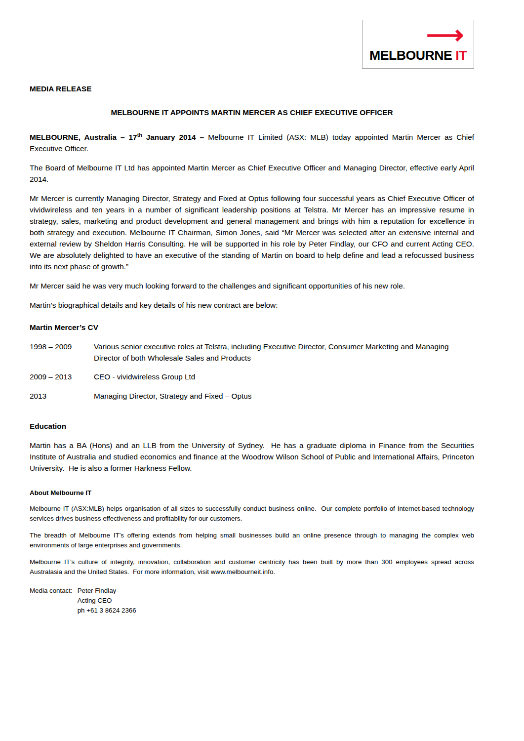⟶ MELBOURNE IT
MEDIA RELEASE
MELBOURNE IT APPOINTS MARTIN MERCER AS CHIEF EXECUTIVE OFFICER
MELBOURNE, Australia – 17th January 2014 – Melbourne IT Limited (ASX: MLB) today appointed Martin Mercer as Chief Executive Officer.
The Board of Melbourne IT Ltd has appointed Martin Mercer as Chief Executive Officer and Managing Director, effective early April 2014.
Mr Mercer is currently Managing Director, Strategy and Fixed at Optus following four successful years as Chief Executive Officer of vividwireless and ten years in a number of significant leadership positions at Telstra. Mr Mercer has an impressive resume in strategy, sales, marketing and product development and general management and brings with him a reputation for excellence in both strategy and execution. Melbourne IT Chairman, Simon Jones, said “Mr Mercer was selected after an extensive internal and external review by Sheldon Harris Consulting. He will be supported in his role by Peter Findlay, our CFO and current Acting CEO. We are absolutely delighted to have an executive of the standing of Martin on board to help define and lead a refocussed business into its next phase of growth.”
Mr Mercer said he was very much looking forward to the challenges and significant opportunities of his new role.
Martin’s biographical details and key details of his new contract are below:
Martin Mercer’s CV
| 1998 – 2009 | Various senior executive roles at Telstra, including Executive Director, Consumer Marketing and Managing Director of both Wholesale Sales and Products |
| 2009 – 2013 | CEO - vividwireless Group Ltd |
| 2013 | Managing Director, Strategy and Fixed – Optus |
Education
Martin has a BA (Hons) and an LLB from the University of Sydney. He has a graduate diploma in Finance from the Securities Institute of Australia and studied economics and finance at the Woodrow Wilson School of Public and International Affairs, Princeton University. He is also a former Harkness Fellow.
About Melbourne IT
Melbourne IT (ASX:MLB) helps organisation of all sizes to successfully conduct business online. Our complete portfolio of Internet-based technology services drives business effectiveness and profitability for our customers.
The breadth of Melbourne IT’s offering extends from helping small businesses build an online presence through to managing the complex web environments of large enterprises and governments.
Melbourne IT’s culture of integrity, innovation, collaboration and customer centricity has been built by more than 300 employees spread across Australasia and the United States. For more information, visit www.melbourneit.info.
| Media contact: | Peter Findlay Acting CEO ph +61 3 8624 2366 |